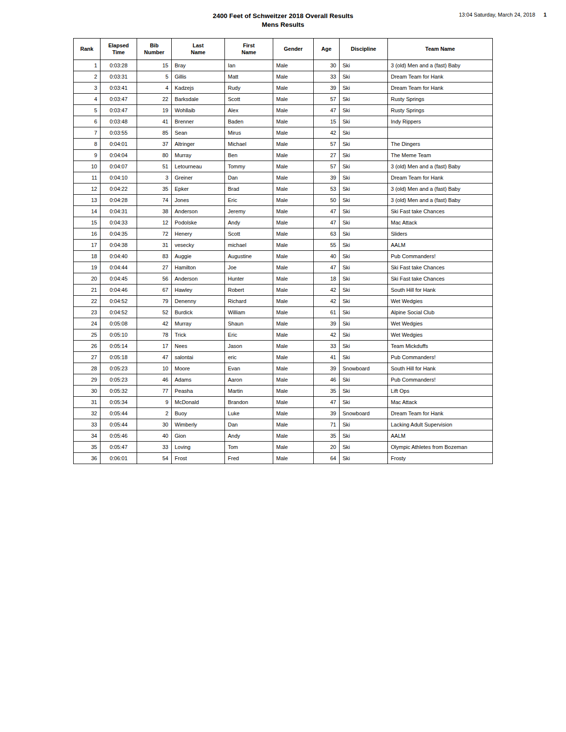13:04 Saturday, March 24, 2018 1
2400 Feet of Schweitzer 2018 Overall Results
Mens Results
2400 Feet of Schweitzer 2018 Overall Results — Mens Results
| Rank | Elapsed Time | Bib Number | Last Name | First Name | Gender | Age | Discipline | Team Name |
| --- | --- | --- | --- | --- | --- | --- | --- | --- |
| 1 | 0:03:28 | 15 | Bray | Ian | Male | 30 | Ski | 3 (old) Men and a (fast) Baby |
| 2 | 0:03:31 | 5 | Gillis | Matt | Male | 33 | Ski | Dream Team for Hank |
| 3 | 0:03:41 | 4 | Kadzejs | Rudy | Male | 39 | Ski | Dream Team for Hank |
| 4 | 0:03:47 | 22 | Barksdale | Scott | Male | 57 | Ski | Rusty Springs |
| 5 | 0:03:47 | 19 | Wohllaib | Alex | Male | 47 | Ski | Rusty Springs |
| 6 | 0:03:48 | 41 | Brenner | Baden | Male | 15 | Ski | Indy Rippers |
| 7 | 0:03:55 | 85 | Sean | Mirus | Male | 42 | Ski | |
| 8 | 0:04:01 | 37 | Altringer | Michael | Male | 57 | Ski | The Dingers |
| 9 | 0:04:04 | 80 | Murray | Ben | Male | 27 | Ski | The Meme Team |
| 10 | 0:04:07 | 51 | Letourneau | Tommy | Male | 57 | Ski | 3 (old) Men and a (fast) Baby |
| 11 | 0:04:10 | 3 | Greiner | Dan | Male | 39 | Ski | Dream Team for Hank |
| 12 | 0:04:22 | 35 | Epker | Brad | Male | 53 | Ski | 3 (old) Men and a (fast) Baby |
| 13 | 0:04:28 | 74 | Jones | Eric | Male | 50 | Ski | 3 (old) Men and a (fast) Baby |
| 14 | 0:04:31 | 38 | Anderson | Jeremy | Male | 47 | Ski | Ski Fast take Chances |
| 15 | 0:04:33 | 12 | Podolske | Andy | Male | 47 | Ski | Mac Attack |
| 16 | 0:04:35 | 72 | Henery | Scott | Male | 63 | Ski | Sliders |
| 17 | 0:04:38 | 31 | vesecky | michael | Male | 55 | Ski | AALM |
| 18 | 0:04:40 | 83 | Auggie | Augustine | Male | 40 | Ski | Pub Commanders! |
| 19 | 0:04:44 | 27 | Hamilton | Joe | Male | 47 | Ski | Ski Fast take Chances |
| 20 | 0:04:45 | 56 | Anderson | Hunter | Male | 18 | Ski | Ski Fast take Chances |
| 21 | 0:04:46 | 67 | Hawley | Robert | Male | 42 | Ski | South Hill for Hank |
| 22 | 0:04:52 | 79 | Denenny | Richard | Male | 42 | Ski | Wet Wedgies |
| 23 | 0:04:52 | 52 | Burdick | William | Male | 61 | Ski | Alpine Social Club |
| 24 | 0:05:08 | 42 | Murray | Shaun | Male | 39 | Ski | Wet Wedgies |
| 25 | 0:05:10 | 78 | Trick | Eric | Male | 42 | Ski | Wet Wedgies |
| 26 | 0:05:14 | 17 | Nees | Jason | Male | 33 | Ski | Team Mickduffs |
| 27 | 0:05:18 | 47 | salontai | eric | Male | 41 | Ski | Pub Commanders! |
| 28 | 0:05:23 | 10 | Moore | Evan | Male | 39 | Snowboard | South Hill for Hank |
| 29 | 0:05:23 | 46 | Adams | Aaron | Male | 46 | Ski | Pub Commanders! |
| 30 | 0:05:32 | 77 | Peasha | Martin | Male | 35 | Ski | Lift Ops |
| 31 | 0:05:34 | 9 | McDonald | Brandon | Male | 47 | Ski | Mac Attack |
| 32 | 0:05:44 | 2 | Buoy | Luke | Male | 39 | Snowboard | Dream Team for Hank |
| 33 | 0:05:44 | 30 | Wimberly | Dan | Male | 71 | Ski | Lacking Adult Supervision |
| 34 | 0:05:46 | 40 | Gion | Andy | Male | 35 | Ski | AALM |
| 35 | 0:05:47 | 33 | Loving | Tom | Male | 20 | Ski | Olympic Athletes from Bozeman |
| 36 | 0:06:01 | 54 | Frost | Fred | Male | 64 | Ski | Frosty |